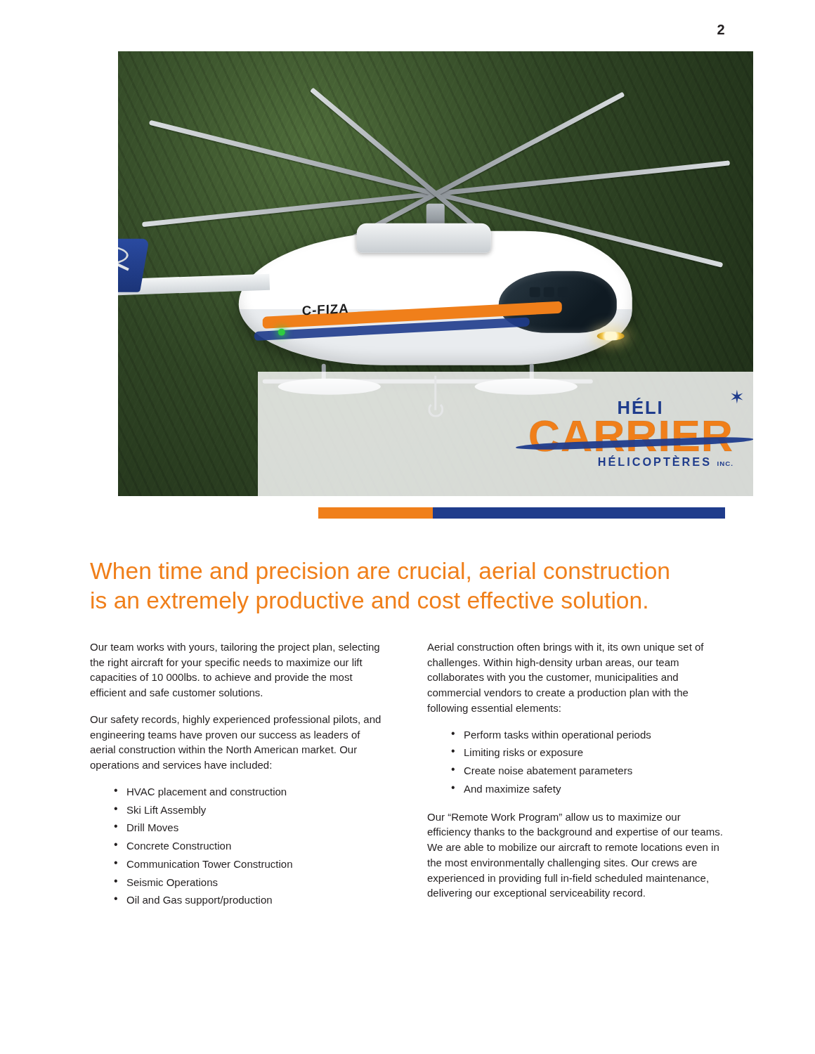2
C-FIZA
✶ HÉLI CARRIER HÉLICOPTÈRES INC.
When time and precision are crucial, aerial construction is an extremely productive and cost effective solution.
Our team works with yours, tailoring the project plan, selecting the right aircraft for your specific needs to maximize our lift capacities of 10 000lbs. to achieve and provide the most efficient and safe customer solutions.
Our safety records, highly experienced professional pilots, and engineering teams have proven our success as leaders of aerial construction within the North American market. Our operations and services have included:
HVAC placement and construction
Ski Lift Assembly
Drill Moves
Concrete Construction
Communication Tower Construction
Seismic Operations
Oil and Gas support/production
Aerial construction often brings with it, its own unique set of challenges. Within high-density urban areas, our team collaborates with you the customer, municipalities and commercial vendors to create a production plan with the following essential elements:
Perform tasks within operational periods
Limiting risks or exposure
Create noise abatement parameters
And maximize safety
Our “Remote Work Program” allow us to maximize our efficiency thanks to the background and expertise of our teams. We are able to mobilize our aircraft to remote locations even in the most environmentally challenging sites. Our crews are experienced in providing full in-field scheduled maintenance, delivering our exceptional serviceability record.